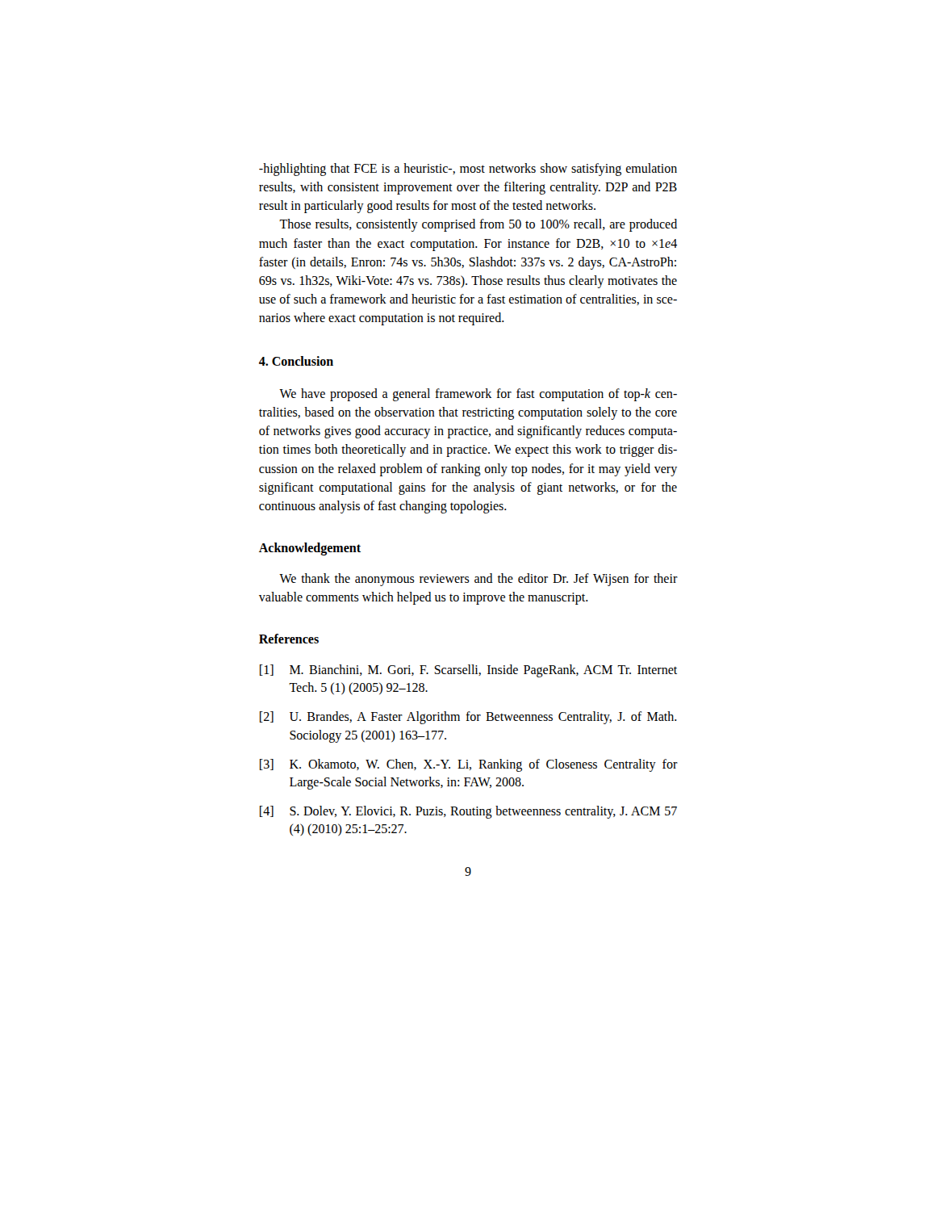-highlighting that FCE is a heuristic-, most networks show satisfying emulation results, with consistent improvement over the filtering centrality. D2P and P2B result in particularly good results for most of the tested networks.
Those results, consistently comprised from 50 to 100% recall, are produced much faster than the exact computation. For instance for D2B, ×10 to ×1e4 faster (in details, Enron: 74s vs. 5h30s, Slashdot: 337s vs. 2 days, CA-AstroPh: 69s vs. 1h32s, Wiki-Vote: 47s vs. 738s). Those results thus clearly motivates the use of such a framework and heuristic for a fast estimation of centralities, in scenarios where exact computation is not required.
4. Conclusion
We have proposed a general framework for fast computation of top-k centralities, based on the observation that restricting computation solely to the core of networks gives good accuracy in practice, and significantly reduces computation times both theoretically and in practice. We expect this work to trigger discussion on the relaxed problem of ranking only top nodes, for it may yield very significant computational gains for the analysis of giant networks, or for the continuous analysis of fast changing topologies.
Acknowledgement
We thank the anonymous reviewers and the editor Dr. Jef Wijsen for their valuable comments which helped us to improve the manuscript.
References
[1] M. Bianchini, M. Gori, F. Scarselli, Inside PageRank, ACM Tr. Internet Tech. 5 (1) (2005) 92–128.
[2] U. Brandes, A Faster Algorithm for Betweenness Centrality, J. of Math. Sociology 25 (2001) 163–177.
[3] K. Okamoto, W. Chen, X.-Y. Li, Ranking of Closeness Centrality for Large-Scale Social Networks, in: FAW, 2008.
[4] S. Dolev, Y. Elovici, R. Puzis, Routing betweenness centrality, J. ACM 57 (4) (2010) 25:1–25:27.
9